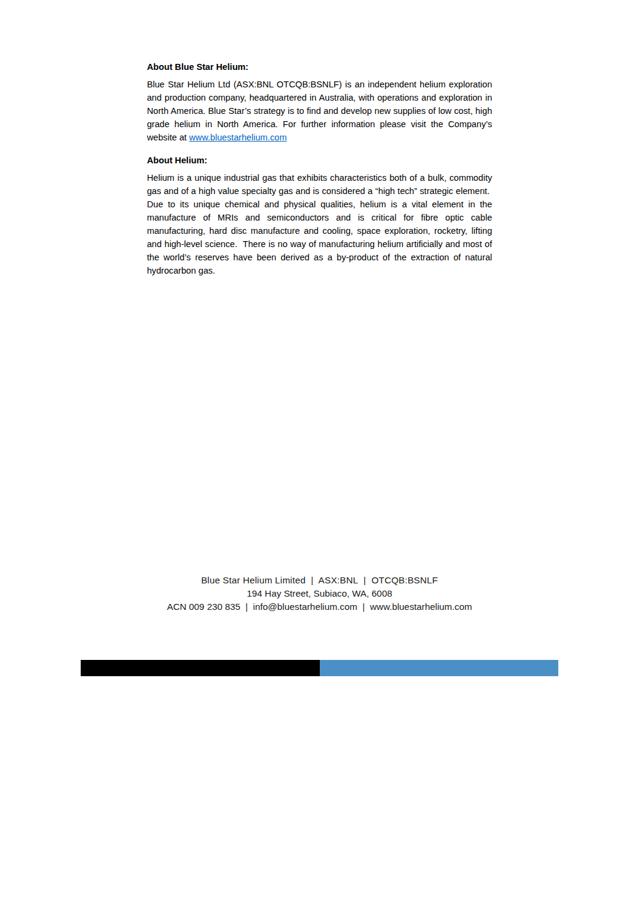About Blue Star Helium:
Blue Star Helium Ltd (ASX:BNL OTCQB:BSNLF) is an independent helium exploration and production company, headquartered in Australia, with operations and exploration in North America. Blue Star’s strategy is to find and develop new supplies of low cost, high grade helium in North America. For further information please visit the Company’s website at www.bluestarhelium.com
About Helium:
Helium is a unique industrial gas that exhibits characteristics both of a bulk, commodity gas and of a high value specialty gas and is considered a “high tech” strategic element. Due to its unique chemical and physical qualities, helium is a vital element in the manufacture of MRIs and semiconductors and is critical for fibre optic cable manufacturing, hard disc manufacture and cooling, space exploration, rocketry, lifting and high-level science. There is no way of manufacturing helium artificially and most of the world’s reserves have been derived as a by-product of the extraction of natural hydrocarbon gas.
Blue Star Helium Limited | ASX:BNL | OTCQB:BSNLF
194 Hay Street, Subiaco, WA, 6008
ACN 009 230 835 | info@bluestarhelium.com | www.bluestarhelium.com